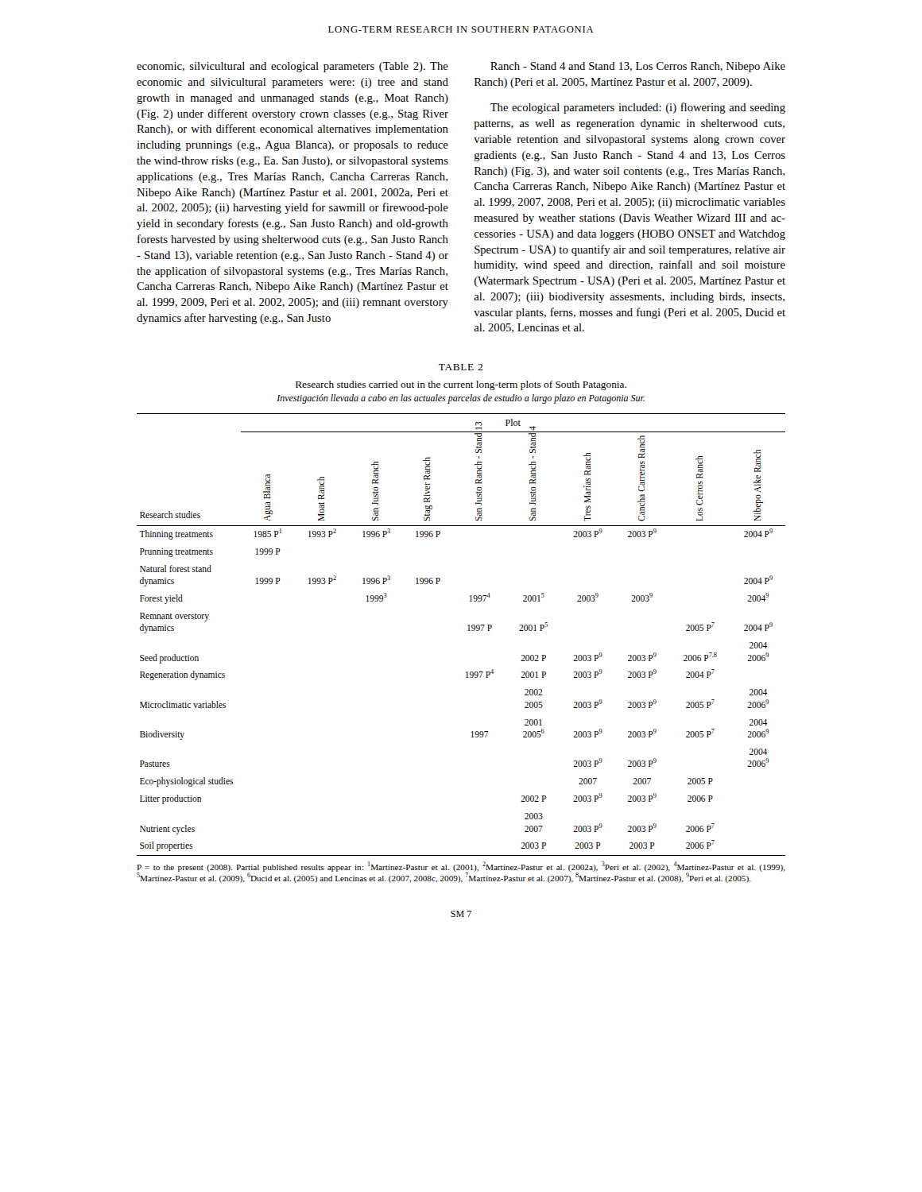LONG-TERM RESEARCH IN SOUTHERN PATAGONIA
economic, silvicultural and ecological parameters (Table 2). The economic and silvicultural parameters were: (i) tree and stand growth in managed and unmanaged stands (e.g., Moat Ranch) (Fig. 2) under different overstory crown classes (e.g., Stag River Ranch), or with different economical alternatives implementation including prunnings (e.g., Agua Blanca), or proposals to reduce the wind-throw risks (e.g., Ea. San Justo), or silvopastoral systems applications (e.g., Tres Marías Ranch, Cancha Carreras Ranch, Nibepo Aike Ranch) (Martínez Pastur et al. 2001, 2002a, Peri et al. 2002, 2005); (ii) harvesting yield for sawmill or firewood-pole yield in secondary forests (e.g., San Justo Ranch) and old-growth forests harvested by using shelterwood cuts (e.g., San Justo Ranch - Stand 13), variable retention (e.g., San Justo Ranch - Stand 4) or the application of silvopastoral systems (e.g., Tres Marías Ranch, Cancha Carreras Ranch, Nibepo Aike Ranch) (Martínez Pastur et al. 1999, 2009, Peri et al. 2002, 2005); and (iii) remnant overstory dynamics after harvesting (e.g., San Justo
Ranch - Stand 4 and Stand 13, Los Cerros Ranch, Nibepo Aike Ranch) (Peri et al. 2005, Martínez Pastur et al. 2007, 2009).
The ecological parameters included: (i) flowering and seeding patterns, as well as regeneration dynamic in shelterwood cuts, variable retention and silvopastoral systems along crown cover gradients (e.g., San Justo Ranch - Stand 4 and 13, Los Cerros Ranch) (Fig. 3), and water soil contents (e.g., Tres Marías Ranch, Cancha Carreras Ranch, Nibepo Aike Ranch) (Martínez Pastur et al. 1999, 2007, 2008, Peri et al. 2005); (ii) microclimatic variables measured by weather stations (Davis Weather Wizard III and accessories - USA) and data loggers (HOBO ONSET and Watchdog Spectrum - USA) to quantify air and soil temperatures, relative air humidity, wind speed and direction, rainfall and soil moisture (Watermark Spectrum - USA) (Peri et al. 2005, Martínez Pastur et al. 2007); (iii) biodiversity assesments, including birds, insects, vascular plants, ferns, mosses and fungi (Peri et al. 2005, Ducid et al. 2005, Lencinas et al.
TABLE 2 Research studies carried out in the current long-term plots of South Patagonia. Investigación llevada a cabo en las actuales parcelas de estudio a largo plazo en Patagonia Sur.
| | Plot |
| --- | --- |
| Research studies | Agua Blanca | Moat Ranch | San Justo Ranch | Stag River Ranch | San Justo Ranch - Stand 13 | San Justo Ranch - Stand 4 | Tres Marías Ranch | Cancha Carreras Ranch | Los Cerros Ranch | Nibepo Aike Ranch |
| Thinning treatments | 1985 P 1 | 1993 P 2 | 1996 P 3 | 1996 P | | | 2003 P 9 | 2003 P 9 | | 2004 P 9 |
| Prunning treatments | 1999 P | | | | | | | | | |
| Natural forest stand dynamics | 1999 P | 1993 P 2 | 1996 P 3 | 1996 P | | | | | | 2004 P 9 |
| Forest yield | | | 1999 3 | | 1997 4 | 2001 5 | 2003 9 | 2003 9 | | 2004 9 |
| Remnant overstory dynamics | | | | | 1997 P | 2001 P 5 | | | 2005 P 7 | 2004 P 9 |
| Seed production | | | | | | 2002 P | 2003 P 9 | 2003 P 9 | 2006 P 7,8 | 2004 2006 9 |
| Regeneration dynamics | | | | | 1997 P 4 | 2001 P | 2003 P 9 | 2003 P 9 | 2004 P 7 | |
| Microclimatic variables | | | | | | 2002 2005 | 2003 P 9 | 2003 P 9 | 2005 P 7 | 2004 2006 9 |
| Biodiversity | | | | | 1997 | 2001 2005 6 | 2003 P 9 | 2003 P 9 | 2005 P 7 | 2004 2006 9 |
| Pastures | | | | | | | 2003 P 9 | 2003 P 9 | | 2004 2006 9 |
| Eco-physiological studies | | | | | | | 2007 | 2007 | 2005 P | |
| Litter production | | | | | | 2002 P | 2003 P 9 | 2003 P 9 | 2006 P | |
| Nutrient cycles | | | | | | 2003 2007 | 2003 P 9 | 2003 P 9 | 2006 P 7 | |
| Soil properties | | | | | | 2003 P | 2003 P | 2003 P | 2006 P 7 | |
P = to the present (2008). Partial published results appear in: 1Martínez-Pastur et al. (2001), 2Martínez-Pastur et al. (2002a), 3Peri et al. (2002), 4Martínez-Pastur et al. (1999), 5Martínez-Pastur et al. (2009), 6Ducid et al. (2005) and Lencinas et al. (2007, 2008c, 2009), 7Martínez-Pastur et al. (2007), 8Martínez-Pastur et al. (2008), 9Peri et al. (2005).
SM 7